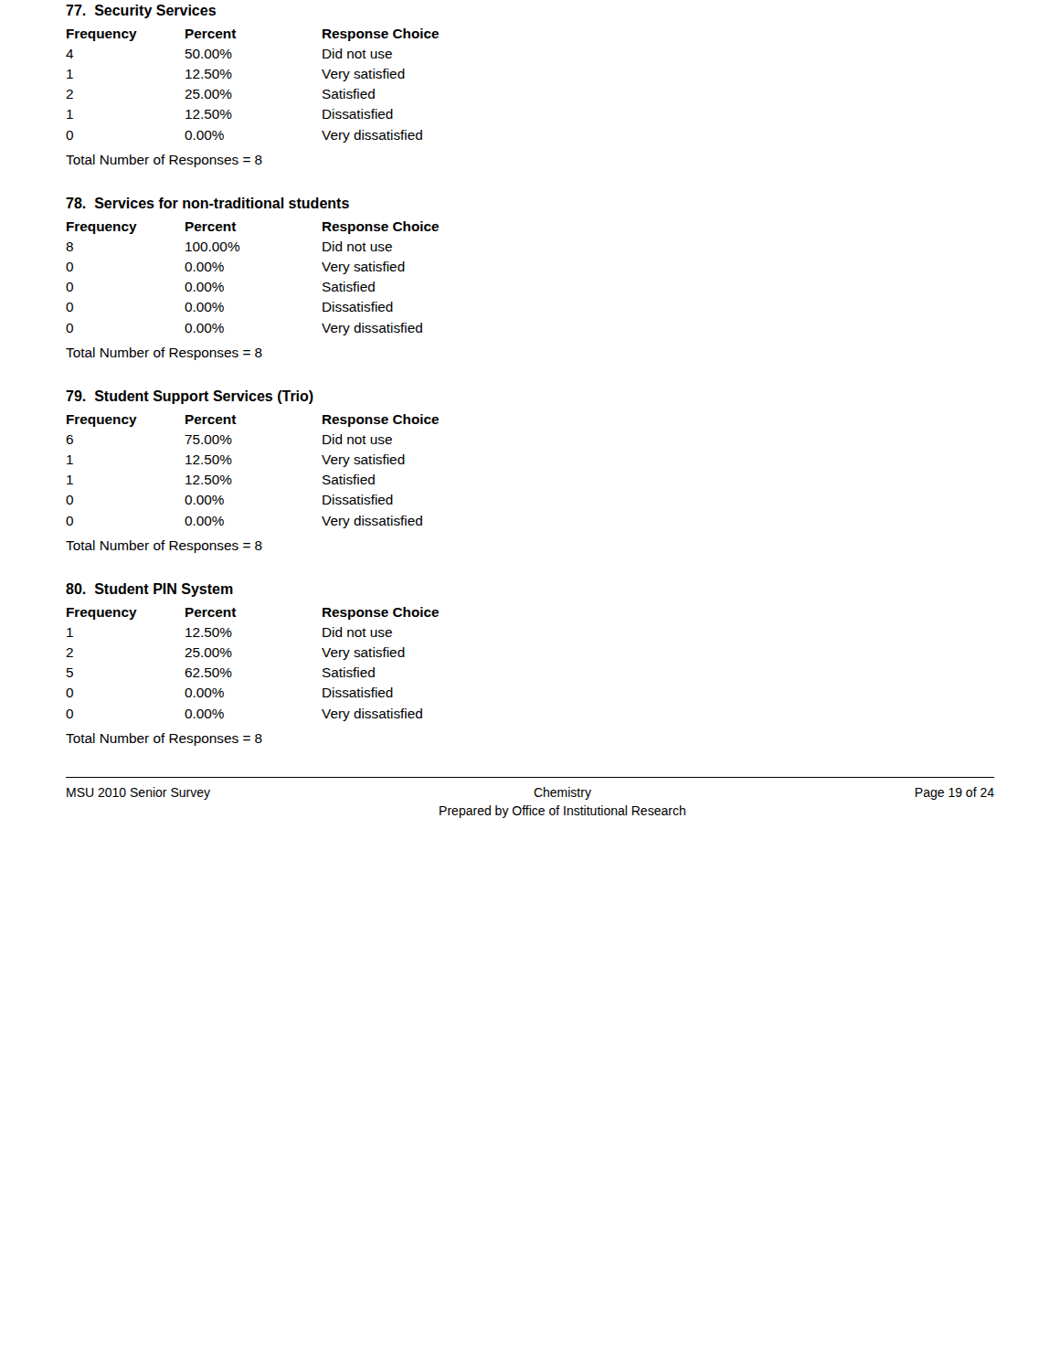77. Security Services
| Frequency | Percent | Response Choice |
| --- | --- | --- |
| 4 | 50.00% | Did not use |
| 1 | 12.50% | Very satisfied |
| 2 | 25.00% | Satisfied |
| 1 | 12.50% | Dissatisfied |
| 0 | 0.00% | Very dissatisfied |
Total Number of Responses = 8
78. Services for non-traditional students
| Frequency | Percent | Response Choice |
| --- | --- | --- |
| 8 | 100.00% | Did not use |
| 0 | 0.00% | Very satisfied |
| 0 | 0.00% | Satisfied |
| 0 | 0.00% | Dissatisfied |
| 0 | 0.00% | Very dissatisfied |
Total Number of Responses = 8
79. Student Support Services (Trio)
| Frequency | Percent | Response Choice |
| --- | --- | --- |
| 6 | 75.00% | Did not use |
| 1 | 12.50% | Very satisfied |
| 1 | 12.50% | Satisfied |
| 0 | 0.00% | Dissatisfied |
| 0 | 0.00% | Very dissatisfied |
Total Number of Responses = 8
80. Student PIN System
| Frequency | Percent | Response Choice |
| --- | --- | --- |
| 1 | 12.50% | Did not use |
| 2 | 25.00% | Very satisfied |
| 5 | 62.50% | Satisfied |
| 0 | 0.00% | Dissatisfied |
| 0 | 0.00% | Very dissatisfied |
Total Number of Responses = 8
MSU 2010 Senior Survey
ChemistryPrepared by Office of Institutional Research
Page 19 of 24